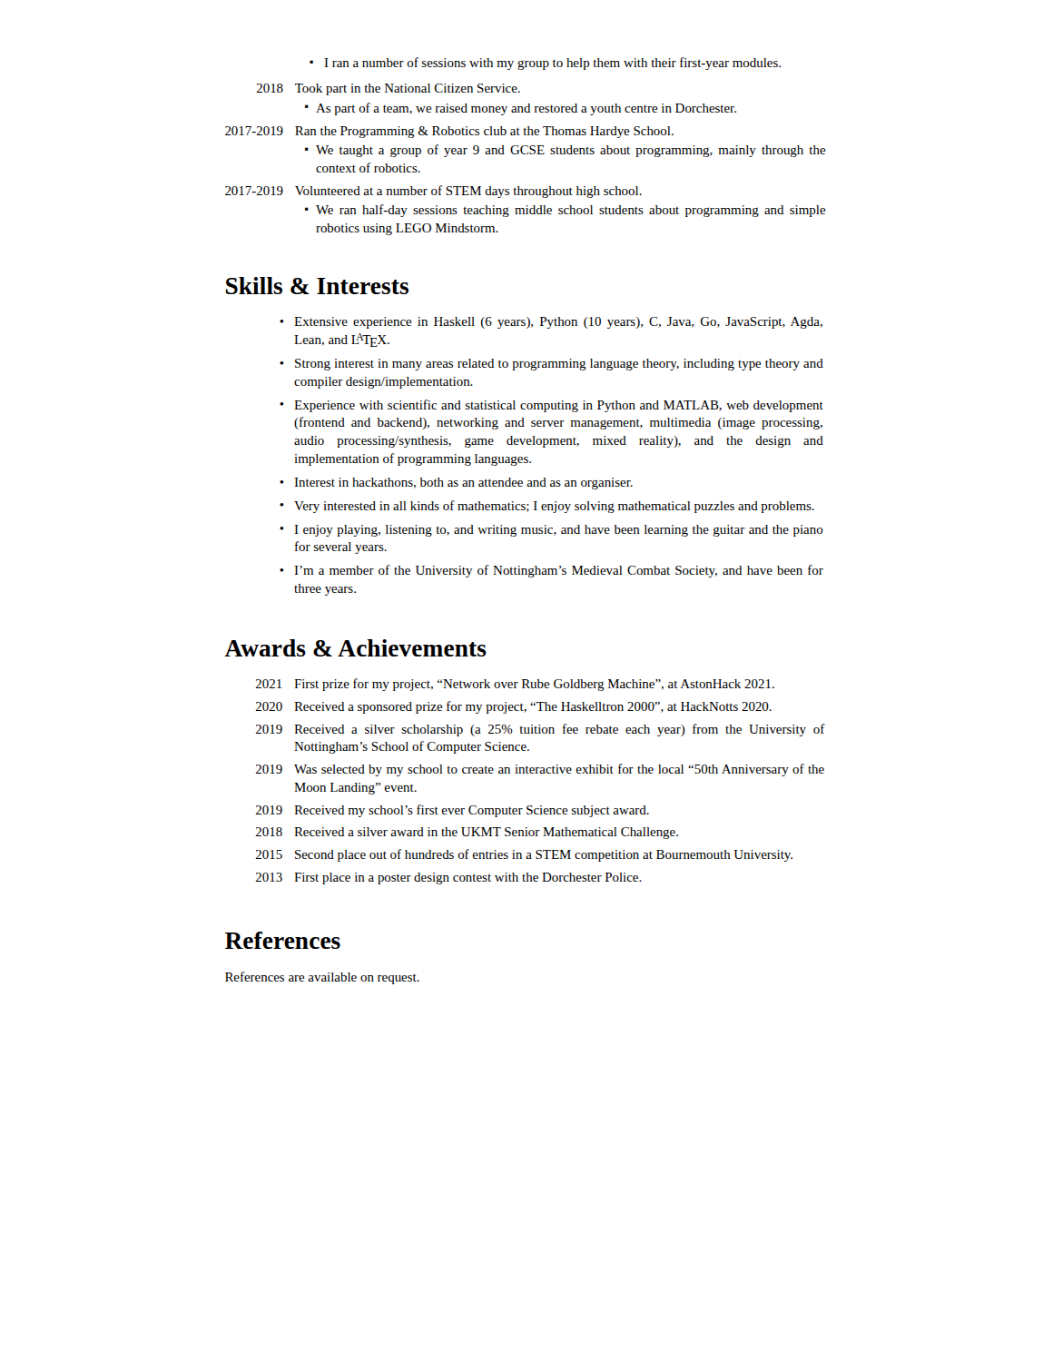I ran a number of sessions with my group to help them with their first-year modules.
| 2018 | Took part in the National Citizen Service. As part of a team, we raised money and restored a youth centre in Dorchester. |
| 2017-2019 | Ran the Programming & Robotics club at the Thomas Hardye School. We taught a group of year 9 and GCSE students about programming, mainly through the context of robotics. |
| 2017-2019 | Volunteered at a number of STEM days throughout high school. We ran half-day sessions teaching middle school students about programming and simple robotics using LEGO Mindstorm. |
Skills & Interests
Extensive experience in Haskell (6 years), Python (10 years), C, Java, Go, JavaScript, Agda, Lean, and La Te X.
Strong interest in many areas related to programming language theory, including type theory and compiler design/implementation.
Experience with scientific and statistical computing in Python and MATLAB, web development (frontend and backend), networking and server management, multimedia (image processing, audio processing/synthesis, game development, mixed reality), and the design and implementation of programming languages.
Interest in hackathons, both as an attendee and as an organiser.
Very interested in all kinds of mathematics; I enjoy solving mathematical puzzles and problems.
I enjoy playing, listening to, and writing music, and have been learning the guitar and the piano for several years.
I’m a member of the University of Nottingham’s Medieval Combat Society, and have been for three years.
Awards & Achievements
| 2021 | First prize for my project, “Network over Rube Goldberg Machine”, at AstonHack 2021. |
| 2020 | Received a sponsored prize for my project, “The Haskelltron 2000”, at HackNotts 2020. |
| 2019 | Received a silver scholarship (a 25% tuition fee rebate each year) from the University of Nottingham’s School of Computer Science. |
| 2019 | Was selected by my school to create an interactive exhibit for the local “50th Anniversary of the Moon Landing” event. |
| 2019 | Received my school’s first ever Computer Science subject award. |
| 2018 | Received a silver award in the UKMT Senior Mathematical Challenge. |
| 2015 | Second place out of hundreds of entries in a STEM competition at Bournemouth University. |
| 2013 | First place in a poster design contest with the Dorchester Police. |
References
References are available on request.